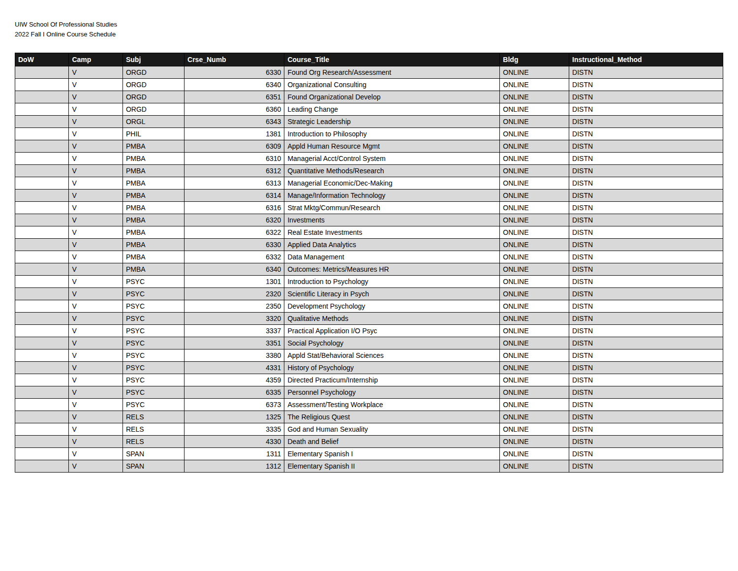UIW School Of Professional Studies
2022 Fall I Online Course Schedule
| DoW | Camp | Subj | Crse_Numb | Course_Title | Bldg | Instructional_Method |
| --- | --- | --- | --- | --- | --- | --- |
| | V | ORGD | 6330 | Found Org Research/Assessment | ONLINE | DISTN |
| | V | ORGD | 6340 | Organizational Consulting | ONLINE | DISTN |
| | V | ORGD | 6351 | Found Organizational Develop | ONLINE | DISTN |
| | V | ORGD | 6360 | Leading Change | ONLINE | DISTN |
| | V | ORGL | 6343 | Strategic Leadership | ONLINE | DISTN |
| | V | PHIL | 1381 | Introduction to Philosophy | ONLINE | DISTN |
| | V | PMBA | 6309 | Appld Human Resource Mgmt | ONLINE | DISTN |
| | V | PMBA | 6310 | Managerial Acct/Control System | ONLINE | DISTN |
| | V | PMBA | 6312 | Quantitative Methods/Research | ONLINE | DISTN |
| | V | PMBA | 6313 | Managerial Economic/Dec-Making | ONLINE | DISTN |
| | V | PMBA | 6314 | Manage/Information Technology | ONLINE | DISTN |
| | V | PMBA | 6316 | Strat Mktg/Commun/Research | ONLINE | DISTN |
| | V | PMBA | 6320 | Investments | ONLINE | DISTN |
| | V | PMBA | 6322 | Real Estate Investments | ONLINE | DISTN |
| | V | PMBA | 6330 | Applied Data Analytics | ONLINE | DISTN |
| | V | PMBA | 6332 | Data Management | ONLINE | DISTN |
| | V | PMBA | 6340 | Outcomes: Metrics/Measures HR | ONLINE | DISTN |
| | V | PSYC | 1301 | Introduction to Psychology | ONLINE | DISTN |
| | V | PSYC | 2320 | Scientific Literacy in Psych | ONLINE | DISTN |
| | V | PSYC | 2350 | Development Psychology | ONLINE | DISTN |
| | V | PSYC | 3320 | Qualitative Methods | ONLINE | DISTN |
| | V | PSYC | 3337 | Practical Application I/O Psyc | ONLINE | DISTN |
| | V | PSYC | 3351 | Social Psychology | ONLINE | DISTN |
| | V | PSYC | 3380 | Appld Stat/Behavioral Sciences | ONLINE | DISTN |
| | V | PSYC | 4331 | History of Psychology | ONLINE | DISTN |
| | V | PSYC | 4359 | Directed Practicum/Internship | ONLINE | DISTN |
| | V | PSYC | 6335 | Personnel Psychology | ONLINE | DISTN |
| | V | PSYC | 6373 | Assessment/Testing Workplace | ONLINE | DISTN |
| | V | RELS | 1325 | The Religious Quest | ONLINE | DISTN |
| | V | RELS | 3335 | God and Human Sexuality | ONLINE | DISTN |
| | V | RELS | 4330 | Death and Belief | ONLINE | DISTN |
| | V | SPAN | 1311 | Elementary Spanish I | ONLINE | DISTN |
| | V | SPAN | 1312 | Elementary Spanish II | ONLINE | DISTN |